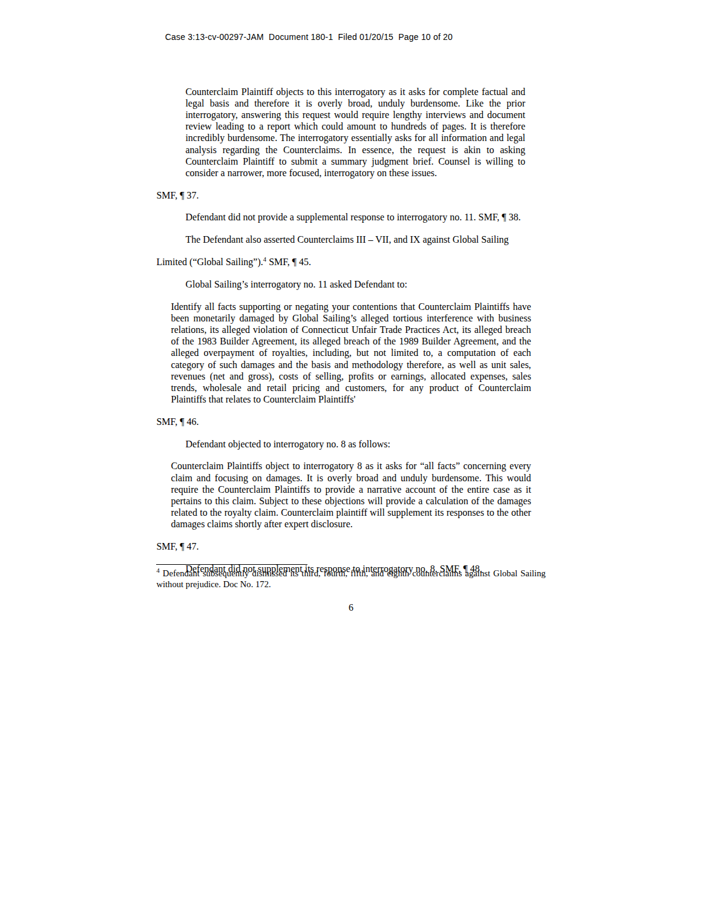Case 3:13-cv-00297-JAM Document 180-1 Filed 01/20/15 Page 10 of 20
Counterclaim Plaintiff objects to this interrogatory as it asks for complete factual and legal basis and therefore it is overly broad, unduly burdensome. Like the prior interrogatory, answering this request would require lengthy interviews and document review leading to a report which could amount to hundreds of pages. It is therefore incredibly burdensome. The interrogatory essentially asks for all information and legal analysis regarding the Counterclaims. In essence, the request is akin to asking Counterclaim Plaintiff to submit a summary judgment brief. Counsel is willing to consider a narrower, more focused, interrogatory on these issues.
SMF, ¶ 37.
Defendant did not provide a supplemental response to interrogatory no. 11. SMF, ¶ 38.
The Defendant also asserted Counterclaims III – VII, and IX against Global Sailing
Limited (“Global Sailing”).4 SMF, ¶ 45.
Global Sailing’s interrogatory no. 11 asked Defendant to:
Identify all facts supporting or negating your contentions that Counterclaim Plaintiffs have been monetarily damaged by Global Sailing’s alleged tortious interference with business relations, its alleged violation of Connecticut Unfair Trade Practices Act, its alleged breach of the 1983 Builder Agreement, its alleged breach of the 1989 Builder Agreement, and the alleged overpayment of royalties, including, but not limited to, a computation of each category of such damages and the basis and methodology therefore, as well as unit sales, revenues (net and gross), costs of selling, profits or earnings, allocated expenses, sales trends, wholesale and retail pricing and customers, for any product of Counterclaim Plaintiffs that relates to Counterclaim Plaintiffs'
SMF, ¶ 46.
Defendant objected to interrogatory no. 8 as follows:
Counterclaim Plaintiffs object to interrogatory 8 as it asks for “all facts” concerning every claim and focusing on damages. It is overly broad and unduly burdensome. This would require the Counterclaim Plaintiffs to provide a narrative account of the entire case as it pertains to this claim. Subject to these objections will provide a calculation of the damages related to the royalty claim. Counterclaim plaintiff will supplement its responses to the other damages claims shortly after expert disclosure.
SMF, ¶ 47.
Defendant did not supplement its response to interrogatory no. 8. SMF, ¶ 48.
4 Defendant subsequently dismissed its third, fourth, fifth, and eighth counterclaims against Global Sailing without prejudice. Doc No. 172.
6